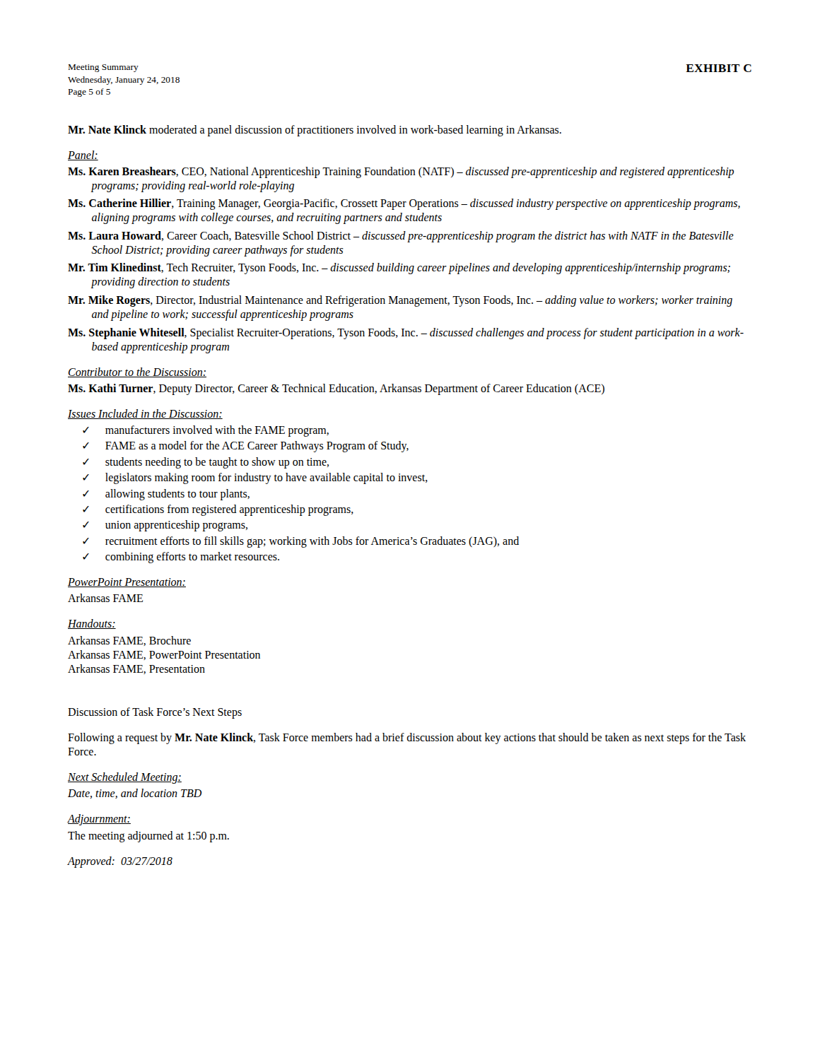Meeting Summary
Wednesday, January 24, 2018
Page 5 of 5
EXHIBIT C
Mr. Nate Klinck moderated a panel discussion of practitioners involved in work-based learning in Arkansas.
Panel:
Ms. Karen Breashears, CEO, National Apprenticeship Training Foundation (NATF) – discussed pre-apprenticeship and registered apprenticeship programs; providing real-world role-playing
Ms. Catherine Hillier, Training Manager, Georgia-Pacific, Crossett Paper Operations – discussed industry perspective on apprenticeship programs, aligning programs with college courses, and recruiting partners and students
Ms. Laura Howard, Career Coach, Batesville School District – discussed pre-apprenticeship program the district has with NATF in the Batesville School District; providing career pathways for students
Mr. Tim Klinedinst, Tech Recruiter, Tyson Foods, Inc. – discussed building career pipelines and developing apprenticeship/internship programs; providing direction to students
Mr. Mike Rogers, Director, Industrial Maintenance and Refrigeration Management, Tyson Foods, Inc. – adding value to workers; worker training and pipeline to work; successful apprenticeship programs
Ms. Stephanie Whitesell, Specialist Recruiter-Operations, Tyson Foods, Inc. – discussed challenges and process for student participation in a work-based apprenticeship program
Contributor to the Discussion:
Ms. Kathi Turner, Deputy Director, Career & Technical Education, Arkansas Department of Career Education (ACE)
Issues Included in the Discussion:
manufacturers involved with the FAME program,
FAME as a model for the ACE Career Pathways Program of Study,
students needing to be taught to show up on time,
legislators making room for industry to have available capital to invest,
allowing students to tour plants,
certifications from registered apprenticeship programs,
union apprenticeship programs,
recruitment efforts to fill skills gap; working with Jobs for America’s Graduates (JAG), and
combining efforts to market resources.
PowerPoint Presentation:
Arkansas FAME
Handouts:
Arkansas FAME, Brochure
Arkansas FAME, PowerPoint Presentation
Arkansas FAME, Presentation
Discussion of Task Force’s Next Steps
Following a request by Mr. Nate Klinck, Task Force members had a brief discussion about key actions that should be taken as next steps for the Task Force.
Next Scheduled Meeting:
Date, time, and location TBD
Adjournment:
The meeting adjourned at 1:50 p.m.
Approved: 03/27/2018